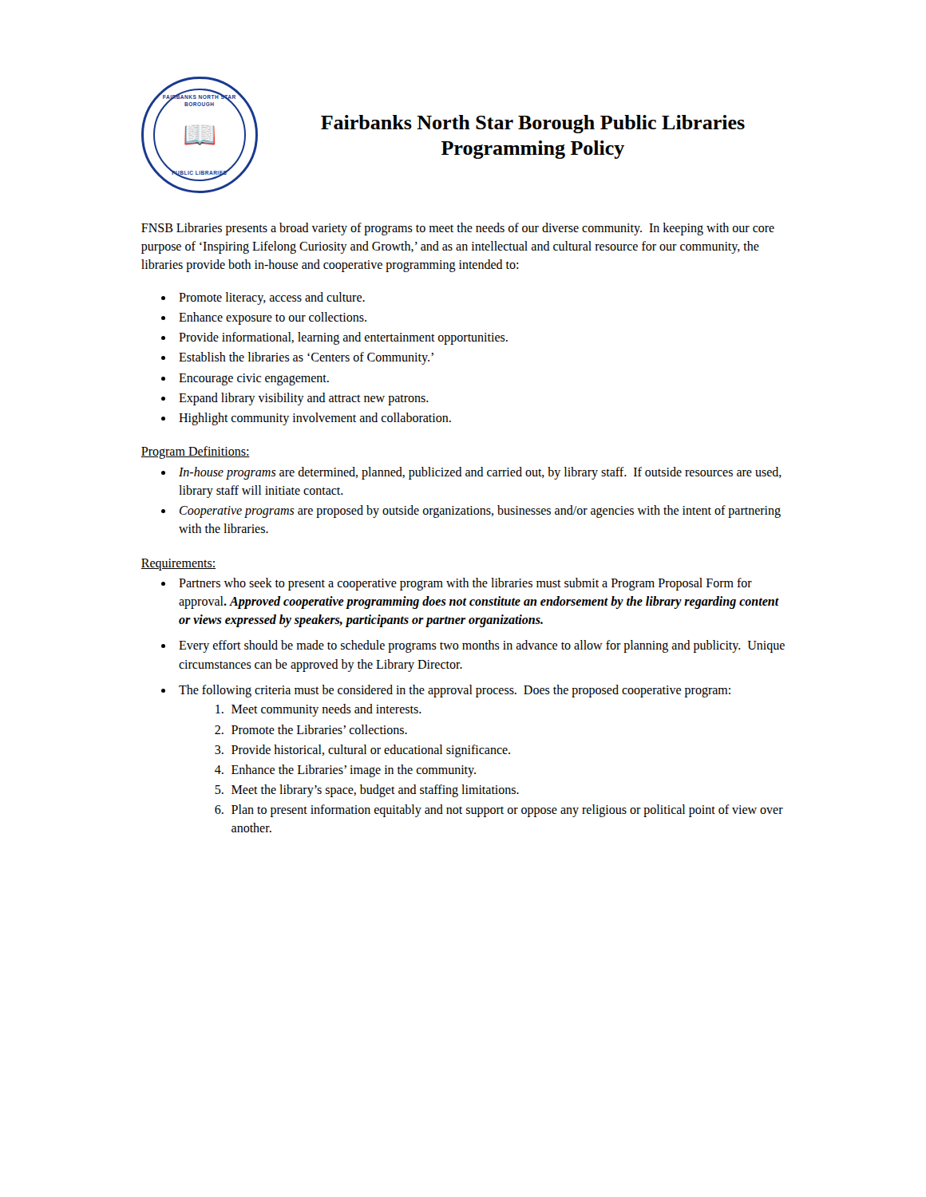FAIRBANKS NORTH STAR BOROUGH
📖
PUBLIC LIBRARIES
Fairbanks North Star Borough Public Libraries Programming Policy
FNSB Libraries presents a broad variety of programs to meet the needs of our diverse community. In keeping with our core purpose of ‘Inspiring Lifelong Curiosity and Growth,’ and as an intellectual and cultural resource for our community, the libraries provide both in-house and cooperative programming intended to:
Promote literacy, access and culture.
Enhance exposure to our collections.
Provide informational, learning and entertainment opportunities.
Establish the libraries as ‘Centers of Community.’
Encourage civic engagement.
Expand library visibility and attract new patrons.
Highlight community involvement and collaboration.
Program Definitions:
In-house programs are determined, planned, publicized and carried out, by library staff. If outside resources are used, library staff will initiate contact.
Cooperative programs are proposed by outside organizations, businesses and/or agencies with the intent of partnering with the libraries.
Requirements:
Partners who seek to present a cooperative program with the libraries must submit a Program Proposal Form for approval. Approved cooperative programming does not constitute an endorsement by the library regarding content or views expressed by speakers, participants or partner organizations.
Every effort should be made to schedule programs two months in advance to allow for planning and publicity. Unique circumstances can be approved by the Library Director.
The following criteria must be considered in the approval process. Does the proposed cooperative program:
Meet community needs and interests.
Promote the Libraries’ collections.
Provide historical, cultural or educational significance.
Enhance the Libraries’ image in the community.
Meet the library’s space, budget and staffing limitations.
Plan to present information equitably and not support or oppose any religious or political point of view over another.